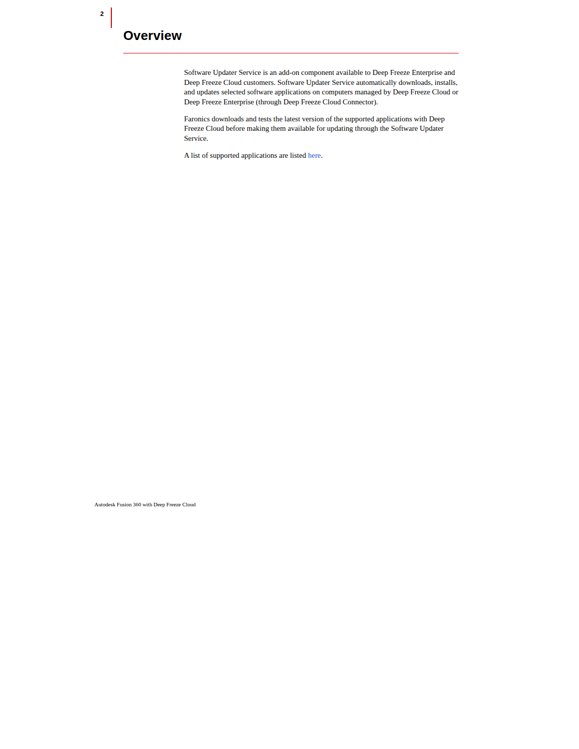2
Overview
Software Updater Service is an add-on component available to Deep Freeze Enterprise and Deep Freeze Cloud customers. Software Updater Service automatically downloads, installs, and updates selected software applications on computers managed by Deep Freeze Cloud or Deep Freeze Enterprise (through Deep Freeze Cloud Connector).
Faronics downloads and tests the latest version of the supported applications with Deep Freeze Cloud before making them available for updating through the Software Updater Service.
A list of supported applications are listed here.
Autodesk Fusion 360 with Deep Freeze Cloud